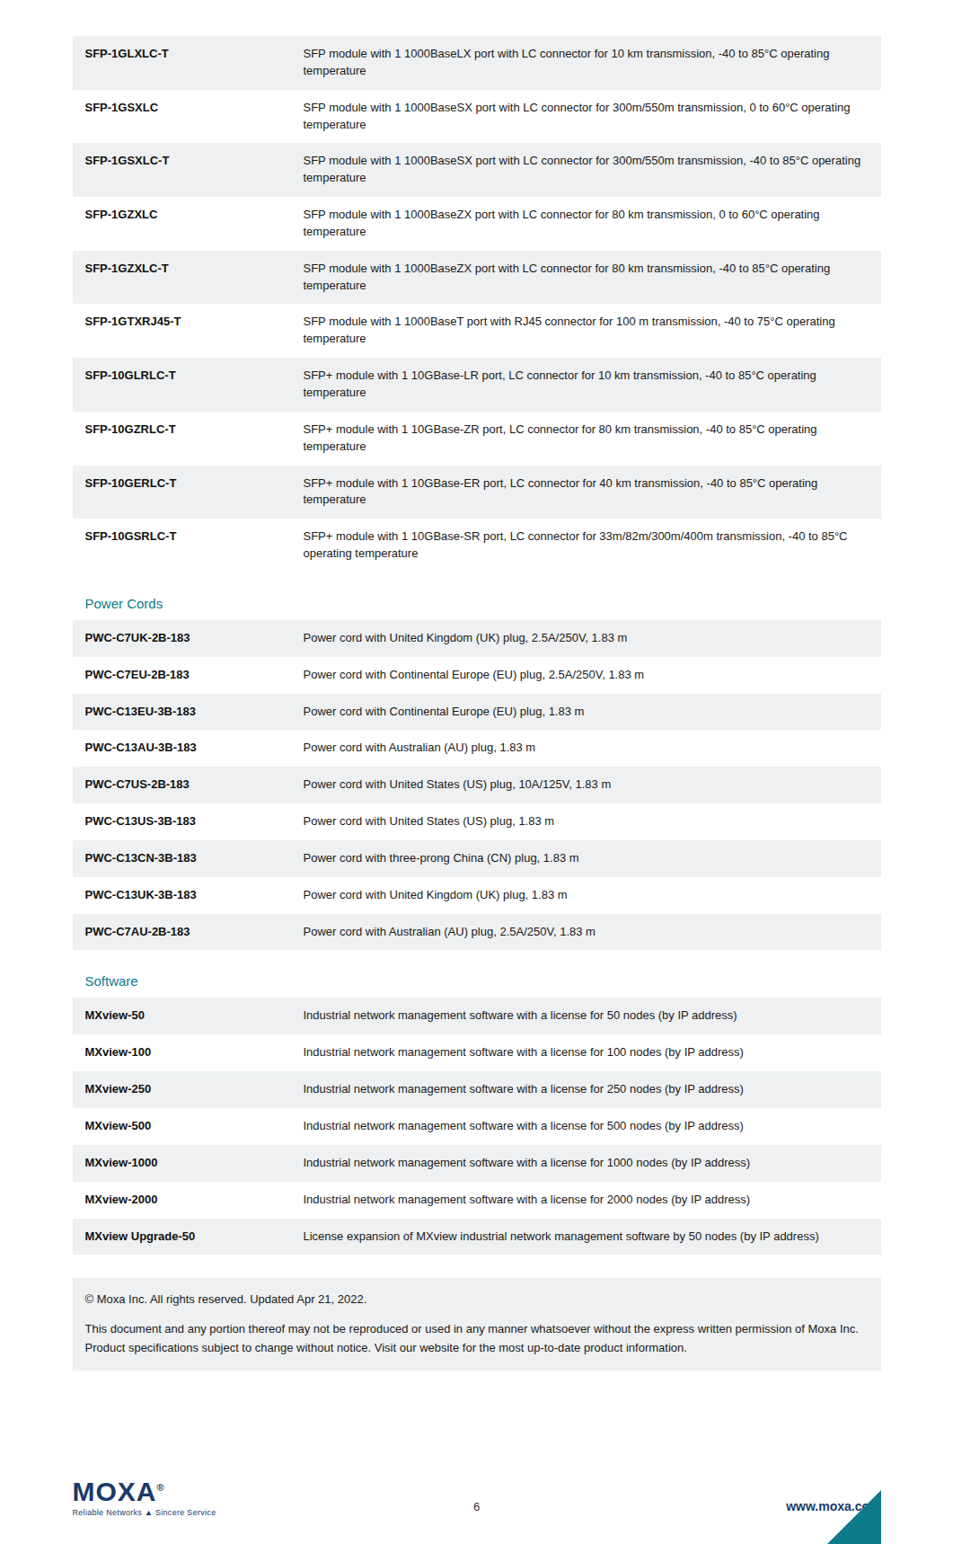| SFP-1GLXLC-T | SFP module with 1 1000BaseLX port with LC connector for 10 km transmission, -40 to 85°C operating temperature |
| SFP-1GSXLC | SFP module with 1 1000BaseSX port with LC connector for 300m/550m transmission, 0 to 60°C operating temperature |
| SFP-1GSXLC-T | SFP module with 1 1000BaseSX port with LC connector for 300m/550m transmission, -40 to 85°C operating temperature |
| SFP-1GZXLC | SFP module with 1 1000BaseZX port with LC connector for 80 km transmission, 0 to 60°C operating temperature |
| SFP-1GZXLC-T | SFP module with 1 1000BaseZX port with LC connector for 80 km transmission, -40 to 85°C operating temperature |
| SFP-1GTXRJ45-T | SFP module with 1 1000BaseT port with RJ45 connector for 100 m transmission, -40 to 75°C operating temperature |
| SFP-10GLRLC-T | SFP+ module with 1 10GBase-LR port, LC connector for 10 km transmission, -40 to 85°C operating temperature |
| SFP-10GZRLC-T | SFP+ module with 1 10GBase-ZR port, LC connector for 80 km transmission, -40 to 85°C operating temperature |
| SFP-10GERLC-T | SFP+ module with 1 10GBase-ER port, LC connector for 40 km transmission, -40 to 85°C operating temperature |
| SFP-10GSRLC-T | SFP+ module with 1 10GBase-SR port, LC connector for 33m/82m/300m/400m transmission, -40 to 85°C operating temperature |
Power Cords
| PWC-C7UK-2B-183 | Power cord with United Kingdom (UK) plug, 2.5A/250V, 1.83 m |
| PWC-C7EU-2B-183 | Power cord with Continental Europe (EU) plug, 2.5A/250V, 1.83 m |
| PWC-C13EU-3B-183 | Power cord with Continental Europe (EU) plug, 1.83 m |
| PWC-C13AU-3B-183 | Power cord with Australian (AU) plug, 1.83 m |
| PWC-C7US-2B-183 | Power cord with United States (US) plug, 10A/125V, 1.83 m |
| PWC-C13US-3B-183 | Power cord with United States (US) plug, 1.83 m |
| PWC-C13CN-3B-183 | Power cord with three-prong China (CN) plug, 1.83 m |
| PWC-C13UK-3B-183 | Power cord with United Kingdom (UK) plug, 1.83 m |
| PWC-C7AU-2B-183 | Power cord with Australian (AU) plug, 2.5A/250V, 1.83 m |
Software
| MXview-50 | Industrial network management software with a license for 50 nodes (by IP address) |
| MXview-100 | Industrial network management software with a license for 100 nodes (by IP address) |
| MXview-250 | Industrial network management software with a license for 250 nodes (by IP address) |
| MXview-500 | Industrial network management software with a license for 500 nodes (by IP address) |
| MXview-1000 | Industrial network management software with a license for 1000 nodes (by IP address) |
| MXview-2000 | Industrial network management software with a license for 2000 nodes (by IP address) |
| MXview Upgrade-50 | License expansion of MXview industrial network management software by 50 nodes (by IP address) |
© Moxa Inc. All rights reserved. Updated Apr 21, 2022.
This document and any portion thereof may not be reproduced or used in any manner whatsoever without the express written permission of Moxa Inc. Product specifications subject to change without notice. Visit our website for the most up-to-date product information.
MOXA®
Reliable Networks ▲ Sincere Service
6
www.moxa.com